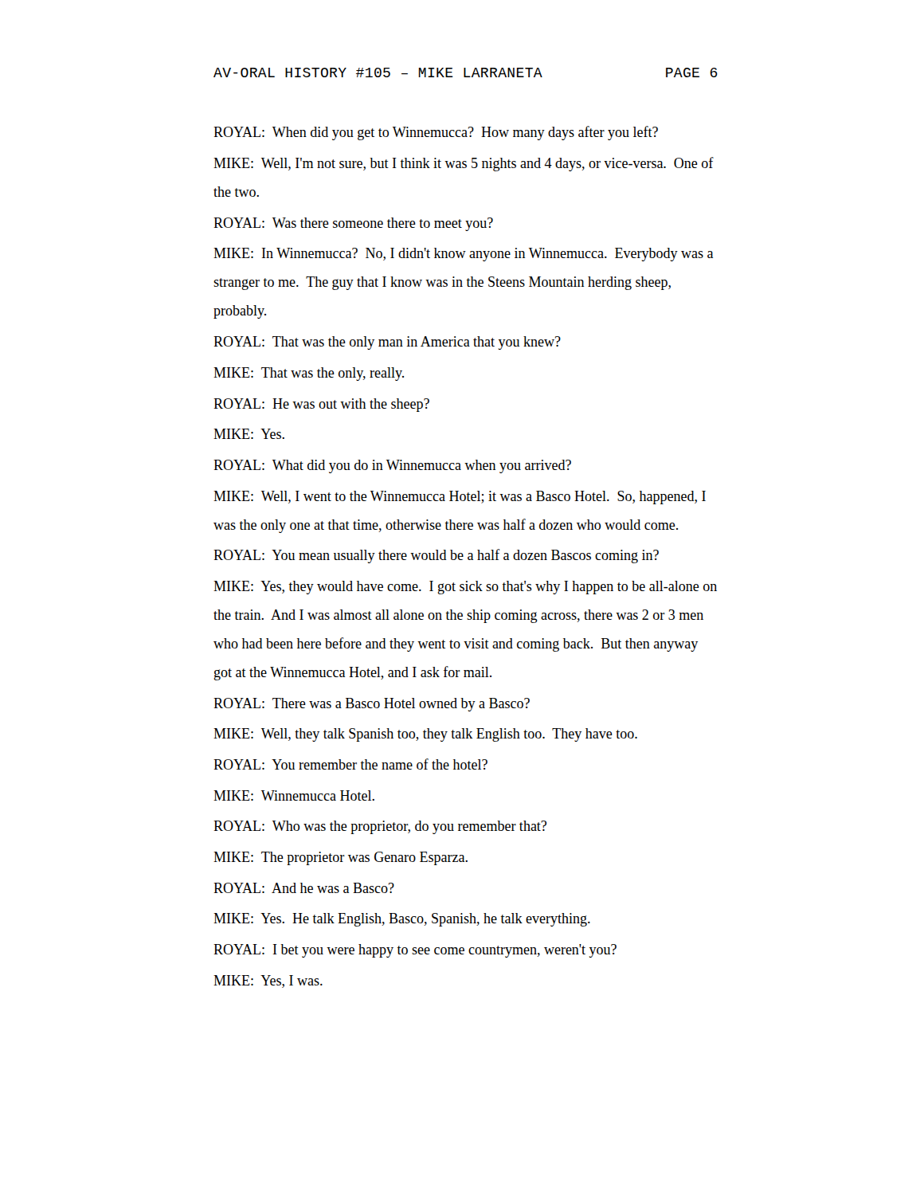AV-Oral History #105 – Mike Larraneta Page 6
Royal: When did you get to Winnemucca? How many days after you left?
Mike: Well, I'm not sure, but I think it was 5 nights and 4 days, or vice-versa. One of the two.
Royal: Was there someone there to meet you?
Mike: In Winnemucca? No, I didn't know anyone in Winnemucca. Everybody was a stranger to me. The guy that I know was in the Steens Mountain herding sheep, probably.
Royal: That was the only man in America that you knew?
Mike: That was the only, really.
Royal: He was out with the sheep?
Mike: Yes.
Royal: What did you do in Winnemucca when you arrived?
Mike: Well, I went to the Winnemucca Hotel; it was a Basco Hotel. So, happened, I was the only one at that time, otherwise there was half a dozen who would come.
Royal: You mean usually there would be a half a dozen Bascos coming in?
Mike: Yes, they would have come. I got sick so that's why I happen to be all-alone on the train. And I was almost all alone on the ship coming across, there was 2 or 3 men who had been here before and they went to visit and coming back. But then anyway got at the Winnemucca Hotel, and I ask for mail.
Royal: There was a Basco Hotel owned by a Basco?
Mike: Well, they talk Spanish too, they talk English too. They have too.
Royal: You remember the name of the hotel?
Mike: Winnemucca Hotel.
Royal: Who was the proprietor, do you remember that?
Mike: The proprietor was Genaro Esparza.
Royal: And he was a Basco?
Mike: Yes. He talk English, Basco, Spanish, he talk everything.
Royal: I bet you were happy to see come countrymen, weren't you?
Mike: Yes, I was.